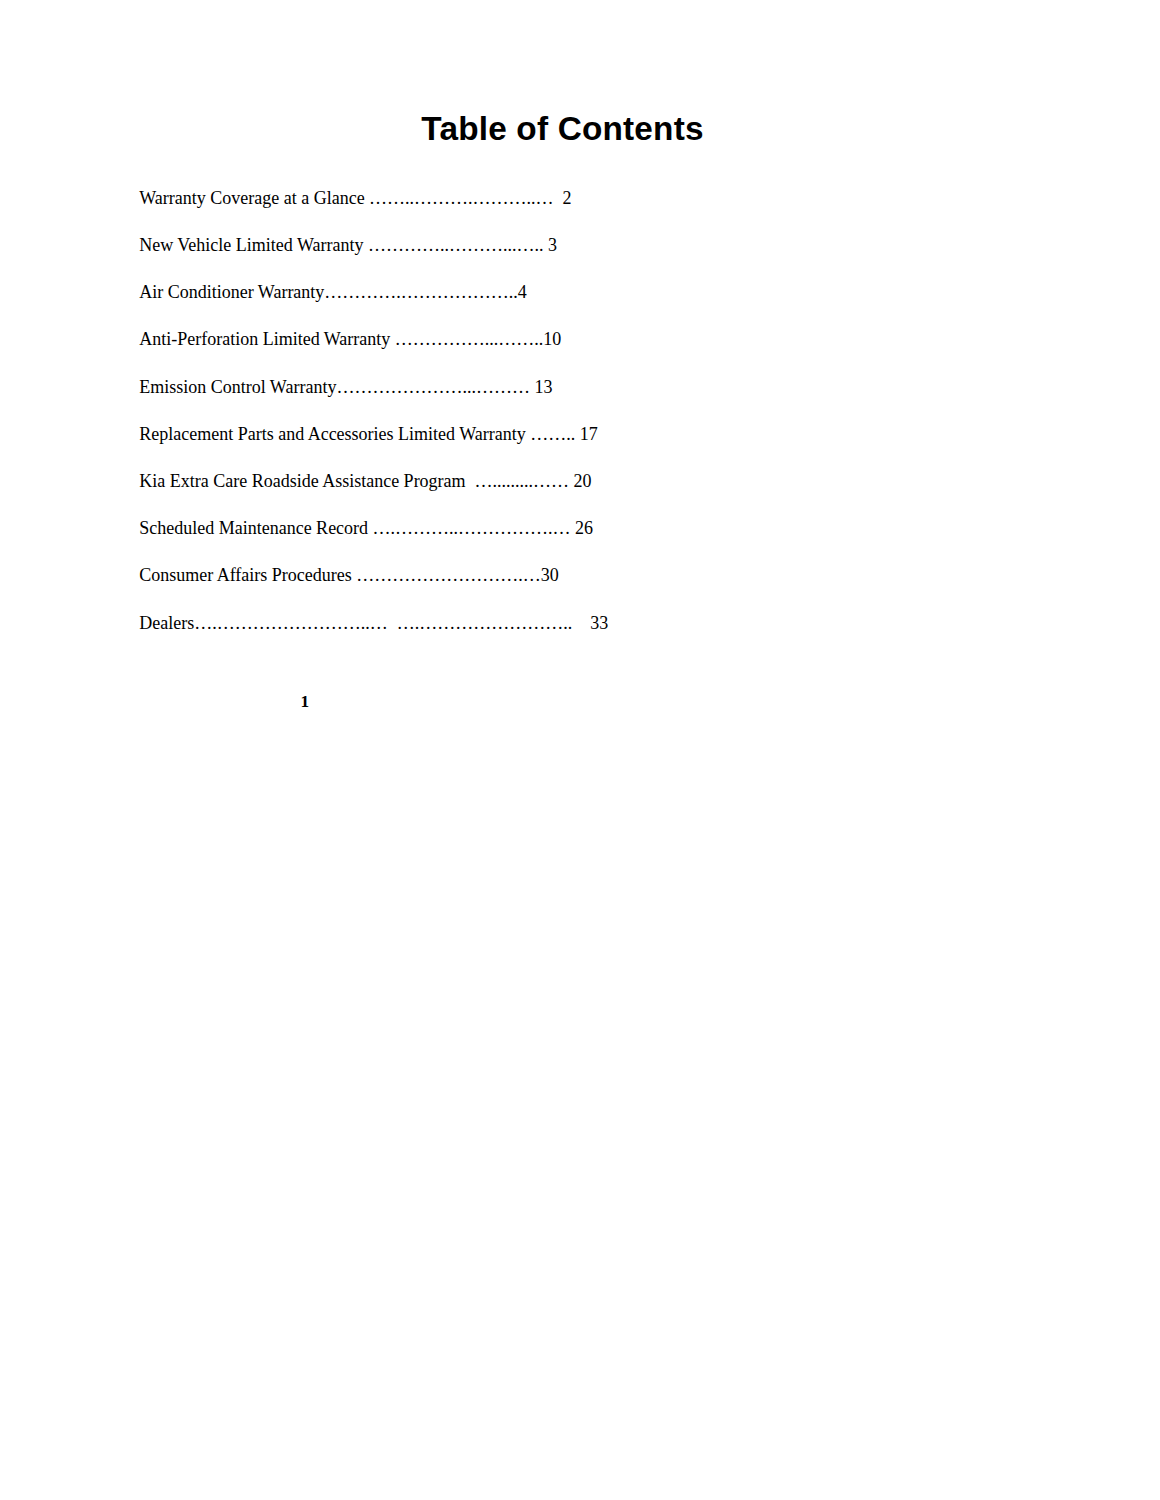Table of Contents
Warranty Coverage at a Glance ……..……….………..… 2
New Vehicle Limited Warranty …………..………...….. 3
Air Conditioner Warranty………….………………..4
Anti-Perforation Limited Warranty ……………...……..10
Emission Control Warranty…………………...……… 13
Replacement Parts and Accessories Limited Warranty …….. 17
Kia Extra Care Roadside Assistance Program ….........…… 20
Scheduled Maintenance Record ….………..…………….… 26
Consumer Affairs Procedures ……………………….…30
Dealers….……………………..… ….…………………….. 33
1